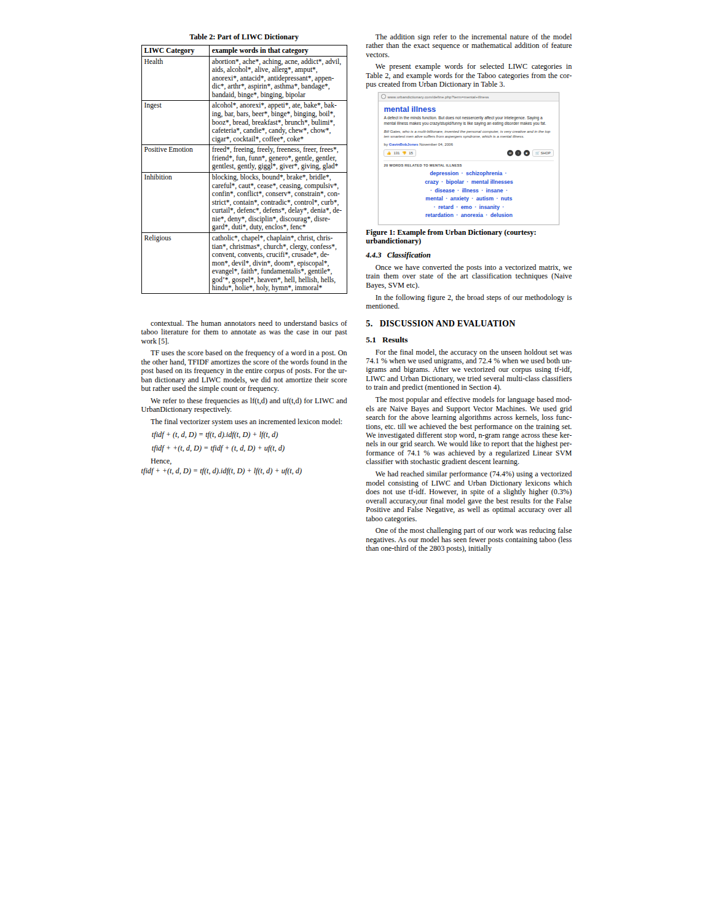Table 2: Part of LIWC Dictionary
| LIWC Category | example words in that category |
| --- | --- |
| Health | abortion*, ache*, aching, acne, addict*, advil, aids, alcohol*, alive, allerg*, amput*, anorexi*, antacid*, antidepressant*, appendic*, arthr*, aspirin*, asthma*, bandage*, bandaid, binge*, binging, bipolar |
| Ingest | alcohol*, anorexi*, appeti*, ate, bake*, baking, bar, bars, beer*, binge*, binging, boil*, booz*, bread, breakfast*, brunch*, bulimi*, cafeteria*, candie*, candy, chew*, chow*, cigar*, cocktail*, coffee*, coke* |
| Positive Emotion | freed*, freeing, freely, freeness, freer, frees*, friend*, fun, funn*, genero*, gentle, gentler, gentlest, gently, giggl*, giver*, giving, glad* |
| Inhibition | blocking, blocks, bound*, brake*, bridle*, careful*, caut*, cease*, ceasing, compulsiv*, confin*, conflict*, conserv*, constrain*, constrict*, contain*, contradic*, control*, curb*, curtail*, defenc*, defens*, delay*, denia*, denie*, deny*, disciplin*, discourag*, disregard*, duti*, duty, enclos*, fenc* |
| Religious | catholic*, chapel*, chaplain*, christ, christian*, christmas*, church*, clergy, confess*, convent, convents, crucifi*, crusade*, demon*, devil*, divin*, doom*, episcopal*, evangel*, faith*, fundamentalis*, gentile*, god’*, gospel*, heaven*, hell, hellish, hells, hindu*, holie*, holy, hymn*, immoral* |
contextual. The human annotators need to understand basics of taboo literature for them to annotate as was the case in our past work [5].
TF uses the score based on the frequency of a word in a post. On the other hand, TFIDF amortizes the score of the words found in the post based on its frequency in the entire corpus of posts. For the urban dictionary and LIWC models, we did not amortize their score but rather used the simple count or frequency.
We refer to these frequencies as lf(t,d) and uf(t,d) for LIWC and UrbanDictionary respectively.
The final vectorizer system uses an incremented lexicon model:
tfidf + (t, d, D) = tf(t, d).idf(t, D) + lf(t, d)
tfidf + +(t, d, D) = tfidf + (t, d, D) + uf(t, d)
Hence,
tfidf + +(t, d, D) = tf(t, d).idf(t, D) + lf(t, d) + uf(t, d)
The addition sign refer to the incremental nature of the model rather than the exact sequence or mathematical addition of feature vectors.
We present example words for selected LIWC categories in Table 2, and example words for the Taboo categories from the corpus created from Urban Dictionary in Table 3.
www.urbandictionary.com/define.php?term=mental+illness
mental illness
A defect in the minds function. But does not nessercerily affect your intelegence. Saying a mental illness makes you crazy/stupid/funny is like saying an eating disorder makes you fat.
Bill Gates, who is a multi-billionare, invented the personal computer, is very creative and in the top ten smartest men alive suffers from aspergers syndrome, which is a mental illness.
by GavinBobJones November 04, 2006
👍 131 👎 15 ✉ ↑ ■ 🛒 SHOP
20 WORDS RELATED TO MENTAL ILLNESS
depression · schizophrenia ·
crazy · bipolar · mental illnesses
· disease · illness · insane ·
mental · anxiety · autism · nuts
· retard · emo · insanity ·
retardation · anorexia · delusion
Figure 1: Example from Urban Dictionary (courtesy: urbandictionary)
4.4.3 Classification
Once we have converted the posts into a vectorized matrix, we train them over state of the art classification techniques (Naive Bayes, SVM etc).
In the following figure 2, the broad steps of our methodology is mentioned.
5. DISCUSSION AND EVALUATION
5.1 Results
For the final model, the accuracy on the unseen holdout set was 74.1 % when we used unigrams, and 72.4 % when we used both unigrams and bigrams. After we vectorized our corpus using tf-idf, LIWC and Urban Dictionary, we tried several multi-class classifiers to train and predict (mentioned in Section 4).
The most popular and effective models for language based models are Naive Bayes and Support Vector Machines. We used grid search for the above learning algorithms across kernels, loss functions, etc. till we achieved the best performance on the training set. We investigated different stop word, n-gram range across these kernels in our grid search. We would like to report that the highest performance of 74.1 % was achieved by a regularized Linear SVM classifier with stochastic gradient descent learning.
We had reached similar performance (74.4%) using a vectorized model consisting of LIWC and Urban Dictionary lexicons which does not use tf-idf. However, in spite of a slightly higher (0.3%) overall accuracy,our final model gave the best results for the False Positive and False Negative, as well as optimal accuracy over all taboo categories.
One of the most challenging part of our work was reducing false negatives. As our model has seen fewer posts containing taboo (less than one-third of the 2803 posts), initially